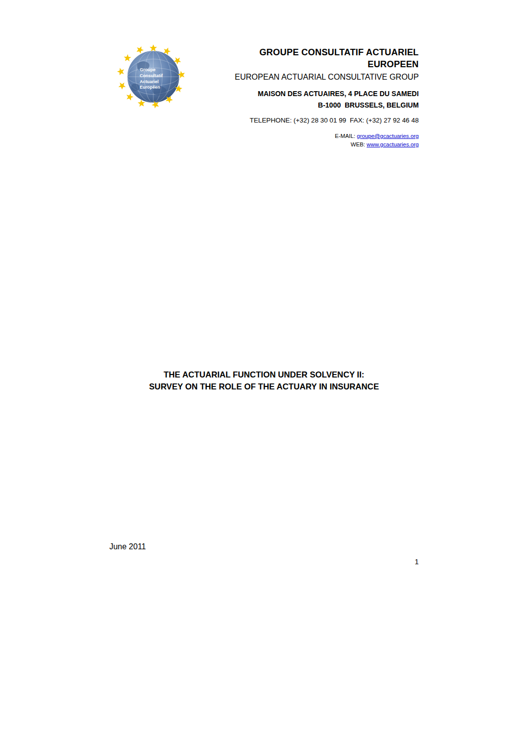Groupe Consultatif Actuariel Européen
GROUPE CONSULTATIF ACTUARIEL EUROPEEN
EUROPEAN ACTUARIAL CONSULTATIVE GROUP
MAISON DES ACTUAIRES, 4 PLACE DU SAMEDI
B-1000 BRUSSELS, BELGIUM
TELEPHONE: (+32) 28 30 01 99 FAX: (+32) 27 92 46 48
E-MAIL: groupe@gcactuaries.org
WEB: www.gcactuaries.org
THE ACTUARIAL FUNCTION UNDER SOLVENCY II:
SURVEY ON THE ROLE OF THE ACTUARY IN INSURANCE
June 2011
1